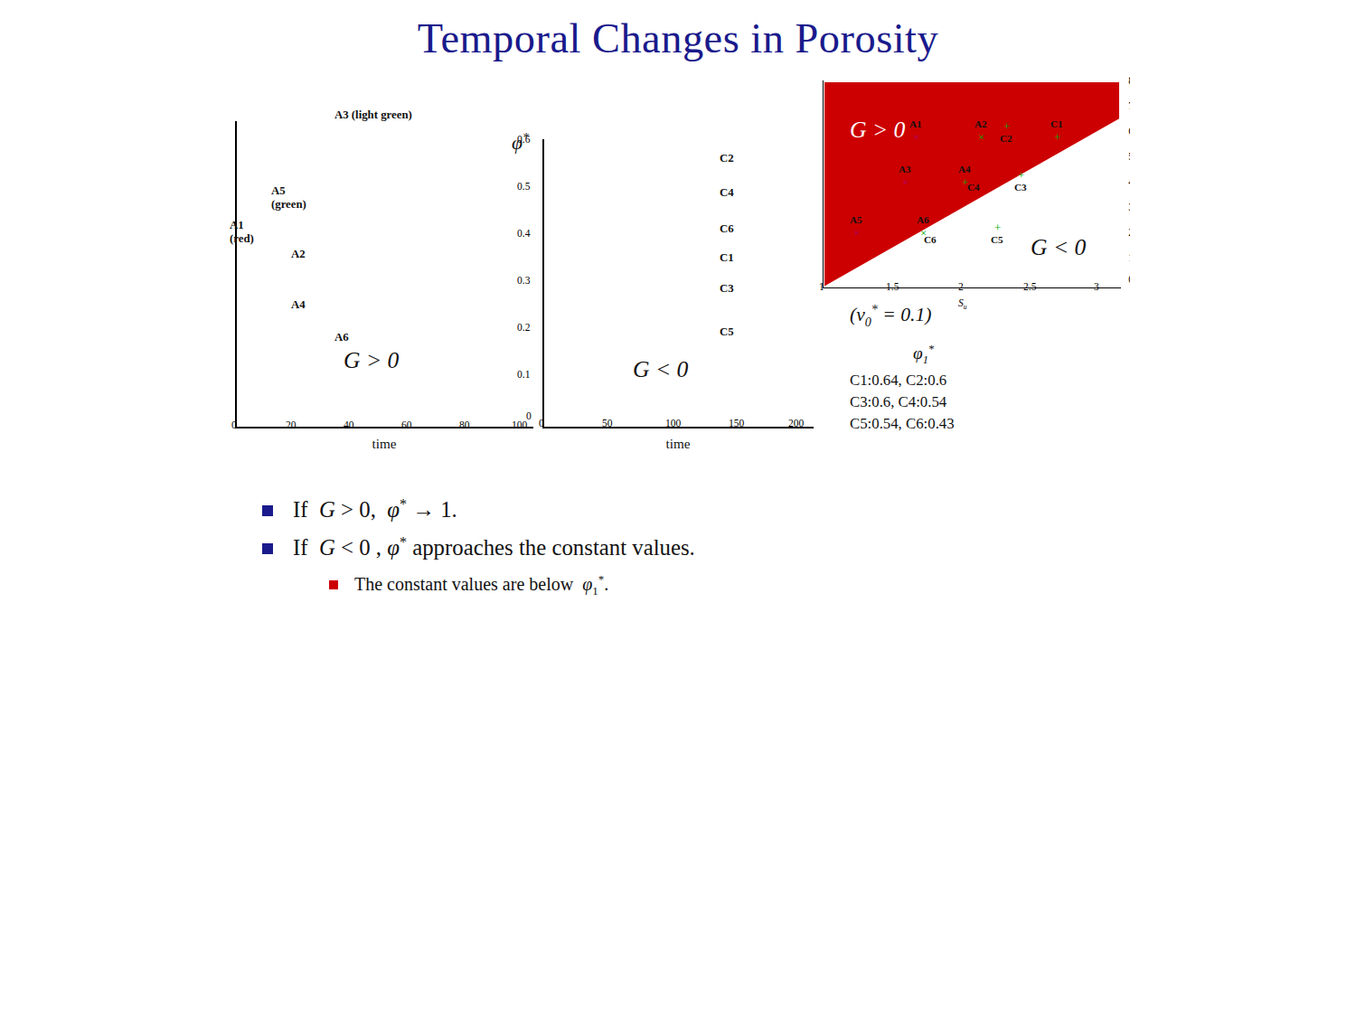Temporal Changes in Porosity
φ* 1 0.8 0.6 0.4 0.2 0 0 20 40 60 80 100 time A3 (light green) A5
(green) A1
(red) A2 A4 A6 G > 0
φ* 0.6 0.5 0.4 0.3 0.2 0.1 0 0 50 100 150 200 time C2 C4 C6 C1 C3 C5 G < 0
G > 0 G < 0 8 7 6 5 4 3 2 1 0 Ta 1 1.5 2 2.5 3 Su A1 × A2 × C2 + C1 + A3 × A4 + C4 C3 + A5 × A6 × C6 C5 +
(v0* = 0.1)
φ1*
C1:0.64, C2:0.6
C3:0.6, C4:0.54
C5:0.54, C6:0.43
If G > 0, φ* → 1.
If G < 0 , φ* approaches the constant values.
The constant values are below φ1*.